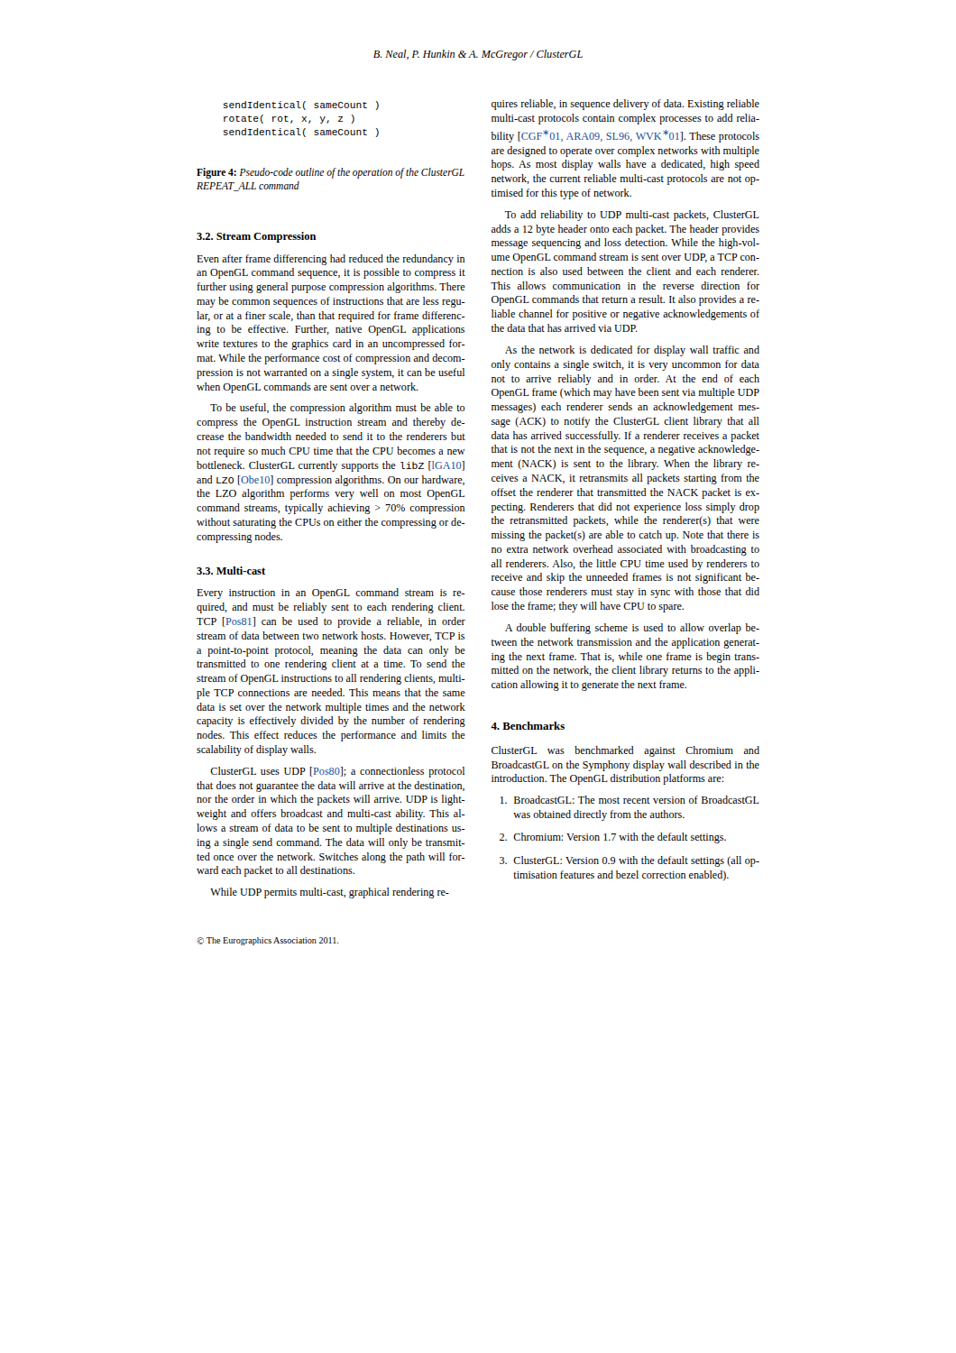B. Neal, P. Hunkin & A. McGregor / ClusterGL
sendIdentical( sameCount ) rotate( rot, x, y, z ) sendIdentical( sameCount )
Figure 4: Pseudo-code outline of the operation of the ClusterGL REPEAT_ALL command
3.2. Stream Compression
Even after frame differencing had reduced the redundancy in an OpenGL command sequence, it is possible to compress it further using general purpose compression algorithms. There may be common sequences of instructions that are less regular, or at a finer scale, than that required for frame differencing to be effective. Further, native OpenGL applications write textures to the graphics card in an uncompressed format. While the performance cost of compression and decompression is not warranted on a single system, it can be useful when OpenGL commands are sent over a network.
To be useful, the compression algorithm must be able to compress the OpenGL instruction stream and thereby decrease the bandwidth needed to send it to the renderers but not require so much CPU time that the CPU becomes a new bottleneck. ClusterGL currently supports the libZ [lGA10] and LZO [Obe10] compression algorithms. On our hardware, the LZO algorithm performs very well on most OpenGL command streams, typically achieving > 70% compression without saturating the CPUs on either the compressing or decompressing nodes.
3.3. Multi-cast
Every instruction in an OpenGL command stream is required, and must be reliably sent to each rendering client. TCP [Pos81] can be used to provide a reliable, in order stream of data between two network hosts. However, TCP is a point-to-point protocol, meaning the data can only be transmitted to one rendering client at a time. To send the stream of OpenGL instructions to all rendering clients, multiple TCP connections are needed. This means that the same data is set over the network multiple times and the network capacity is effectively divided by the number of rendering nodes. This effect reduces the performance and limits the scalability of display walls.
ClusterGL uses UDP [Pos80]; a connectionless protocol that does not guarantee the data will arrive at the destination, nor the order in which the packets will arrive. UDP is lightweight and offers broadcast and multi-cast ability. This allows a stream of data to be sent to multiple destinations using a single send command. The data will only be transmitted once over the network. Switches along the path will forward each packet to all destinations.
While UDP permits multi-cast, graphical rendering re-
© The Eurographics Association 2011.
quires reliable, in sequence delivery of data. Existing reliable multi-cast protocols contain complex processes to add reliability [CGF∗01, ARA09, SL96, WVK∗01]. These protocols are designed to operate over complex networks with multiple hops. As most display walls have a dedicated, high speed network, the current reliable multi-cast protocols are not optimised for this type of network.
To add reliability to UDP multi-cast packets, ClusterGL adds a 12 byte header onto each packet. The header provides message sequencing and loss detection. While the high-volume OpenGL command stream is sent over UDP, a TCP connection is also used between the client and each renderer. This allows communication in the reverse direction for OpenGL commands that return a result. It also provides a reliable channel for positive or negative acknowledgements of the data that has arrived via UDP.
As the network is dedicated for display wall traffic and only contains a single switch, it is very uncommon for data not to arrive reliably and in order. At the end of each OpenGL frame (which may have been sent via multiple UDP messages) each renderer sends an acknowledgement message (ACK) to notify the ClusterGL client library that all data has arrived successfully. If a renderer receives a packet that is not the next in the sequence, a negative acknowledgement (NACK) is sent to the library. When the library receives a NACK, it retransmits all packets starting from the offset the renderer that transmitted the NACK packet is expecting. Renderers that did not experience loss simply drop the retransmitted packets, while the renderer(s) that were missing the packet(s) are able to catch up. Note that there is no extra network overhead associated with broadcasting to all renderers. Also, the little CPU time used by renderers to receive and skip the unneeded frames is not significant because those renderers must stay in sync with those that did lose the frame; they will have CPU to spare.
A double buffering scheme is used to allow overlap between the network transmission and the application generating the next frame. That is, while one frame is begin transmitted on the network, the client library returns to the application allowing it to generate the next frame.
4. Benchmarks
ClusterGL was benchmarked against Chromium and BroadcastGL on the Symphony display wall described in the introduction. The OpenGL distribution platforms are:
BroadcastGL: The most recent version of BroadcastGL was obtained directly from the authors.
Chromium: Version 1.7 with the default settings.
ClusterGL: Version 0.9 with the default settings (all optimisation features and bezel correction enabled).